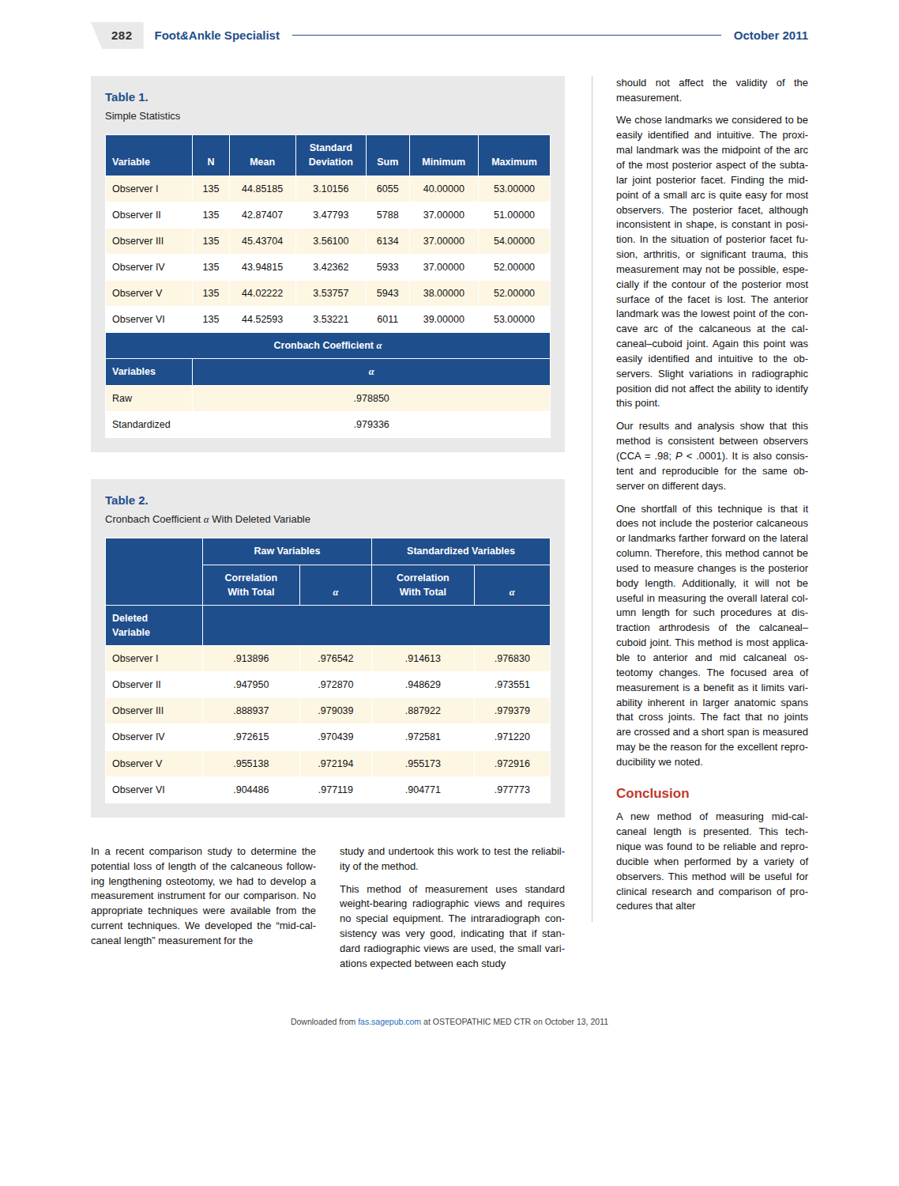282
Foot&Ankle Specialist
October 2011
Table 1.
Simple Statistics
| Variable | N | Mean | Standard Deviation | Sum | Minimum | Maximum |
| --- | --- | --- | --- | --- | --- | --- |
| Observer I | 135 | 44.85185 | 3.10156 | 6055 | 40.00000 | 53.00000 |
| Observer II | 135 | 42.87407 | 3.47793 | 5788 | 37.00000 | 51.00000 |
| Observer III | 135 | 45.43704 | 3.56100 | 6134 | 37.00000 | 54.00000 |
| Observer IV | 135 | 43.94815 | 3.42362 | 5933 | 37.00000 | 52.00000 |
| Observer V | 135 | 44.02222 | 3.53757 | 5943 | 38.00000 | 52.00000 |
| Observer VI | 135 | 44.52593 | 3.53221 | 6011 | 39.00000 | 53.00000 |
| Cronbach Coefficient α |
| Variables | α |
| Raw | .978850 |
| Standardized | .979336 |
Table 2.
Cronbach Coefficient α With Deleted Variable
| | Raw Variables | Standardized Variables |
| --- | --- | --- |
| Correlation With Total | α | Correlation With Total | α |
| Deleted Variable | |
| Observer I | .913896 | .976542 | .914613 | .976830 |
| Observer II | .947950 | .972870 | .948629 | .973551 |
| Observer III | .888937 | .979039 | .887922 | .979379 |
| Observer IV | .972615 | .970439 | .972581 | .971220 |
| Observer V | .955138 | .972194 | .955173 | .972916 |
| Observer VI | .904486 | .977119 | .904771 | .977773 |
In a recent comparison study to determine the potential loss of length of the calcaneous following lengthening osteotomy, we had to develop a measurement instrument for our comparison. No appropriate techniques were available from the current techniques. We developed the “mid-calcaneal length” measurement for the
study and undertook this work to test the reliability of the method.
This method of measurement uses standard weight-bearing radiographic views and requires no special equipment. The intraradiograph consistency was very good, indicating that if standard radiographic views are used, the small variations expected between each study
should not affect the validity of the measurement.
We chose landmarks we considered to be easily identified and intuitive. The proximal landmark was the midpoint of the arc of the most posterior aspect of the subtalar joint posterior facet. Finding the midpoint of a small arc is quite easy for most observers. The posterior facet, although inconsistent in shape, is constant in position. In the situation of posterior facet fusion, arthritis, or significant trauma, this measurement may not be possible, especially if the contour of the posterior most surface of the facet is lost. The anterior landmark was the lowest point of the concave arc of the calcaneous at the calcaneal–cuboid joint. Again this point was easily identified and intuitive to the observers. Slight variations in radiographic position did not affect the ability to identify this point.
Our results and analysis show that this method is consistent between observers (CCA = .98; P < .0001). It is also consistent and reproducible for the same observer on different days.
One shortfall of this technique is that it does not include the posterior calcaneous or landmarks farther forward on the lateral column. Therefore, this method cannot be used to measure changes is the posterior body length. Additionally, it will not be useful in measuring the overall lateral column length for such procedures at distraction arthrodesis of the calcaneal–cuboid joint. This method is most applicable to anterior and mid calcaneal osteotomy changes. The focused area of measurement is a benefit as it limits variability inherent in larger anatomic spans that cross joints. The fact that no joints are crossed and a short span is measured may be the reason for the excellent reproducibility we noted.
Conclusion
A new method of measuring mid-calcaneal length is presented. This technique was found to be reliable and reproducible when performed by a variety of observers. This method will be useful for clinical research and comparison of procedures that alter
Downloaded from fas.sagepub.com at OSTEOPATHIC MED CTR on October 13, 2011